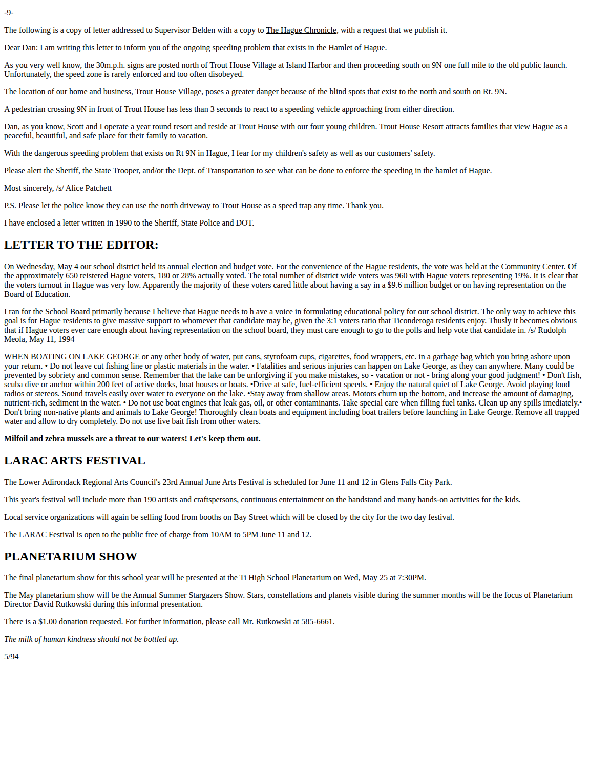-9-
The following is a copy of letter addressed to Supervisor Belden with a copy to The Hague Chronicle, with a request that we publish it.
Dear Dan: I am writing this letter to inform you of the ongoing speeding problem that exists in the Hamlet of Hague.
As you very well know, the 30m.p.h. signs are posted north of Trout House Village at Island Harbor and then proceeding south on 9N one full mile to the old public launch. Unfortunately, the speed zone is rarely enforced and too often disobeyed.
The location of our home and business, Trout House Village, poses a greater danger because of the blind spots that exist to the north and south on Rt. 9N.
A pedestrian crossing 9N in front of Trout House has less than 3 seconds to react to a speeding vehicle approaching from either direction.
Dan, as you know, Scott and I operate a year round resort and reside at Trout House with our four young children. Trout House Resort attracts families that view Hague as a peaceful, beautiful, and safe place for their family to vacation.
With the dangerous speeding problem that exists on Rt 9N in Hague, I fear for my children's safety as well as our customers' safety.
Please alert the Sheriff, the State Trooper, and/or the Dept. of Transportation to see what can be done to enforce the speeding in the hamlet of Hague.
Most sincerely, /s/ Alice Patchett
P.S. Please let the police know they can use the north driveway to Trout House as a speed trap any time. Thank you.
I have enclosed a letter written in 1990 to the Sheriff, State Police and DOT.
LETTER TO THE EDITOR:
On Wednesday, May 4 our school district held its annual election and budget vote. For the convenience of the Hague residents, the vote was held at the Community Center. Of the approximately 650 reistered Hague voters, 180 or 28% actually voted. The total number of district wide voters was 960 with Hague voters representing 19%. It is clear that the voters turnout in Hague was very low. Apparently the majority of these voters cared little about having a say in a $9.6 million budget or on having representation on the Board of Education.
I ran for the School Board primarily because I believe that Hague needs to h ave a voice in formulating educational policy for our school district. The only way to achieve this goal is for Hague residents to give massive support to whomever that candidate may be, given the 3:1 voters ratio that Ticonderoga residents enjoy. Thusly it becomes obvious that if Hague voters ever care enough about having representation on the school board, they must care enough to go to the polls and help vote that candidate in. /s/ Rudolph Meola, May 11, 1994
WHEN BOATING ON LAKE GEORGE or any other body of water, put cans, styrofoam cups, cigarettes, food wrappers, etc. in a garbage bag which you bring ashore upon your return. • Do not leave cut fishing line or plastic materials in the water. • Fatalities and serious injuries can happen on Lake George, as they can anywhere. Many could be prevented by sobriety and common sense. Remember that the lake can be unforgiving if you make mistakes, so - vacation or not - bring along your good judgment! • Don't fish, scuba dive or anchor within 200 feet of active docks, boat houses or boats. •Drive at safe, fuel-efficient speeds. • Enjoy the natural quiet of Lake George. Avoid playing loud radios or stereos. Sound travels easily over water to everyone on the lake. •Stay away from shallow areas. Motors churn up the bottom, and increase the amount of damaging, nutrient-rich, sediment in the water. • Do not use boat engines that leak gas, oil, or other contaminants. Take special care when filling fuel tanks. Clean up any spills imediately.• Don't bring non-native plants and animals to Lake George! Thoroughly clean boats and equipment including boat trailers before launching in Lake George. Remove all trapped water and allow to dry completely. Do not use live bait fish from other waters.
Milfoil and zebra mussels are a threat to our waters! Let's keep them out.
LARAC ARTS FESTIVAL
The Lower Adirondack Regional Arts Council's 23rd Annual June Arts Festival is scheduled for June 11 and 12 in Glens Falls City Park.
This year's festival will include more than 190 artists and craftspersons, continuous entertainment on the bandstand and many hands-on activities for the kids.
Local service organizations will again be selling food from booths on Bay Street which will be closed by the city for the two day festival.
The LARAC Festival is open to the public free of charge from 10AM to 5PM June 11 and 12.
PLANETARIUM SHOW
The final planetarium show for this school year will be presented at the Ti High School Planetarium on Wed, May 25 at 7:30PM.
The May planetarium show will be the Annual Summer Stargazers Show. Stars, constellations and planets visible during the summer months will be the focus of Planetarium Director David Rutkowski during this informal presentation.
There is a $1.00 donation requested. For further information, please call Mr. Rutkowski at 585-6661.
The milk of human kindness should not be bottled up.
5/94